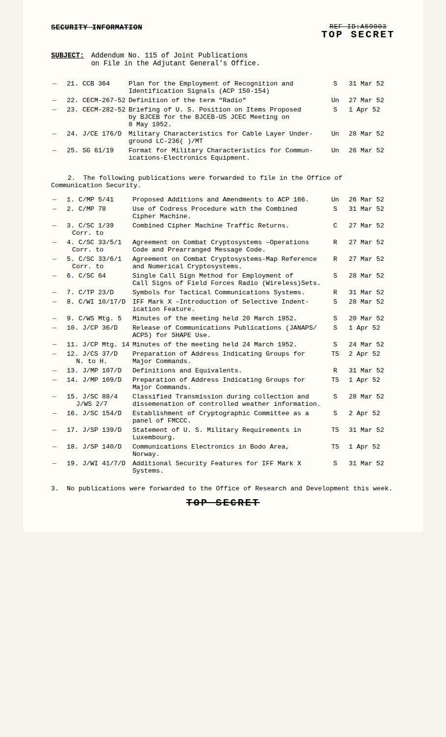SECURITY INFORMATION
REF ID:A59003
TOP SECRET
SUBJECT: Addendum No. 115 of Joint Publications
on File in the Adjutant General's Office.
| — 21. CCB 364 | Plan for the Employment of Recognition and Identification Signals (ACP 150-154) | S | 31 Mar 52 |
| — 22. CECM-267-52 | Definition of the term "Radio" | Un | 27 Mar 52 |
| — 23. CECM-282-52 | Briefing of U. S. Position on Items Proposed by BJCEB for the BJCEB-US JCEC Meeting on 8 May 1952. | S | 1 Apr 52 |
| — 24. J/CE 176/D | Military Characteristics for Cable Layer Under- ground LC-236( )/MT | Un | 28 Mar 52 |
| — 25. SG 61/19 | Format for Military Characteristics for Commun- ications-Electronics Equipment. | Un | 26 Mar 52 |
2. The following publications were forwarded to file in the Office of Communication Security.
| — 1. C/MP 5/41 | Proposed Additions and Amendments to ACP 166. | Un | 26 Mar 52 |
| — 2. C/MP 78 | Use of Codress Procedure with the Combined Cipher Machine. | S | 31 Mar 52 |
| — 3. C/SC 1/39 Corr. to | Combined Cipher Machine Traffic Returns. | C | 27 Mar 52 |
| — 4. C/SC 33/5/1 Corr. to | Agreement on Combat Cryptosystems –Operations Code and Prearranged Message Code. | R | 27 Mar 52 |
| — 5. C/SC 33/6/1 Corr. to | Agreement on Combat Cryptosystems-Map Reference and Numerical Cryptosystems. | R | 27 Mar 52 |
| — 6. C/SC 64 | Single Call Sign Method for Employment of Call Signs of Field Forces Radio (Wireless)Sets. | S | 28 Mar 52 |
| — 7. C/TP 23/D | Symbols for Tactical Communications Systems. | R | 31 Mar 52 |
| — 8. C/WI 10/17/D | IFF Mark X –Introduction of Selective Indent- ication Feature. | S | 28 Mar 52 |
| — 9. C/WS Mtg. 5 | Minutes of the meeting held 20 March 1952. | S | 20 Mar 52 |
| — 10. J/CP 36/D | Release of Communications Publications (JANAPS/ ACPS) for SHAPE Use. | S | 1 Apr 52 |
| — 11. J/CP Mtg. 14 | Minutes of the meeting held 24 March 1952. | S | 24 Mar 52 |
| — 12. J/CS 37/D N. to H. | Preparation of Address Indicating Groups for Major Commands. | TS | 2 Apr 52 |
| — 13. J/MP 107/D | Definitions and Equivalents. | R | 31 Mar 52 |
| — 14. J/MP 109/D | Preparation of Address Indicating Groups for Major Commands. | TS | 1 Apr 52 |
| — 15. J/SC 88/4 J/WS 2/7 | Classified Transmission during collection and dissemenation of controlled weather information. | S | 28 Mar 52 |
| — 16. J/SC 154/D | Establishment of Cryptographic Committee as a panel of FMCCC. | S | 2 Apr 52 |
| — 17. J/SP 139/D | Statement of U. S. Military Requirements in Luxembourg. | TS | 31 Mar 52 |
| — 18. J/SP 140/D | Communications Electronics in Bodo Area, Norway. | TS | 1 Apr 52 |
| — 19. J/WI 41/7/D | Additional Security Features for IFF Mark X Systems. | S | 31 Mar 52 |
3. No publications were forwarded to the Office of Research and Development this week.
TOP SECRET